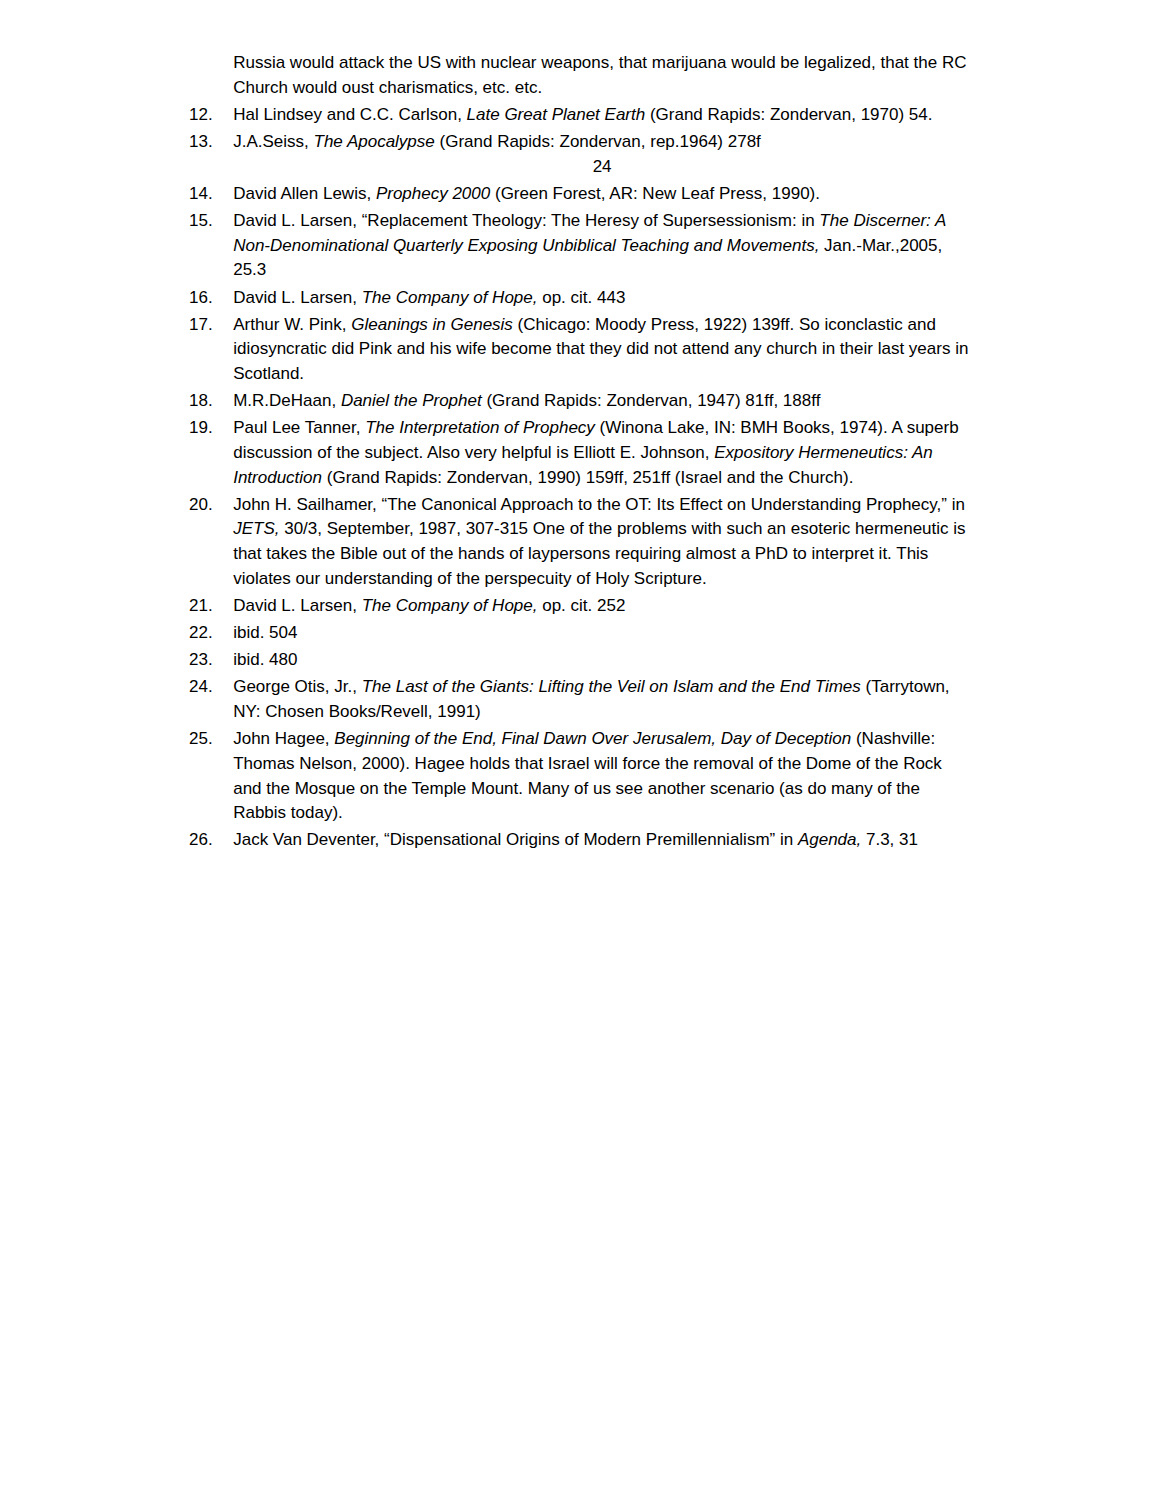Russia would attack the US with nuclear weapons, that marijuana would be legalized, that the RC Church would oust charismatics, etc. etc.
12. Hal Lindsey and C.C. Carlson, Late Great Planet Earth (Grand Rapids: Zondervan, 1970) 54.
13. J.A.Seiss, The Apocalypse (Grand Rapids: Zondervan, rep.1964) 278f
24
14. David Allen Lewis, Prophecy 2000 (Green Forest, AR: New Leaf Press, 1990).
15. David L. Larsen, “Replacement Theology: The Heresy of Supersessionism: in The Discerner: A Non-Denominational Quarterly Exposing Unbiblical Teaching and Movements, Jan.-Mar.,2005, 25.3
16. David L. Larsen, The Company of Hope, op. cit. 443
17. Arthur W. Pink, Gleanings in Genesis (Chicago: Moody Press, 1922) 139ff. So iconclastic and idiosyncratic did Pink and his wife become that they did not attend any church in their last years in Scotland.
18. M.R.DeHaan, Daniel the Prophet (Grand Rapids: Zondervan, 1947) 81ff, 188ff
19. Paul Lee Tanner, The Interpretation of Prophecy (Winona Lake, IN: BMH Books, 1974). A superb discussion of the subject. Also very helpful is Elliott E. Johnson, Expository Hermeneutics: An Introduction (Grand Rapids: Zondervan, 1990) 159ff, 251ff (Israel and the Church).
20. John H. Sailhamer, “The Canonical Approach to the OT: Its Effect on Understanding Prophecy,” in JETS, 30/3, September, 1987, 307-315 One of the problems with such an esoteric hermeneutic is that takes the Bible out of the hands of laypersons requiring almost a PhD to interpret it. This violates our understanding of the perspecuity of Holy Scripture.
21. David L. Larsen, The Company of Hope, op. cit. 252
22. ibid. 504
23. ibid. 480
24. George Otis, Jr., The Last of the Giants: Lifting the Veil on Islam and the End Times (Tarrytown, NY: Chosen Books/Revell, 1991)
25. John Hagee, Beginning of the End, Final Dawn Over Jerusalem, Day of Deception (Nashville: Thomas Nelson, 2000). Hagee holds that Israel will force the removal of the Dome of the Rock and the Mosque on the Temple Mount. Many of us see another scenario (as do many of the Rabbis today).
26. Jack Van Deventer, “Dispensational Origins of Modern Premillennialism” in Agenda, 7.3, 31